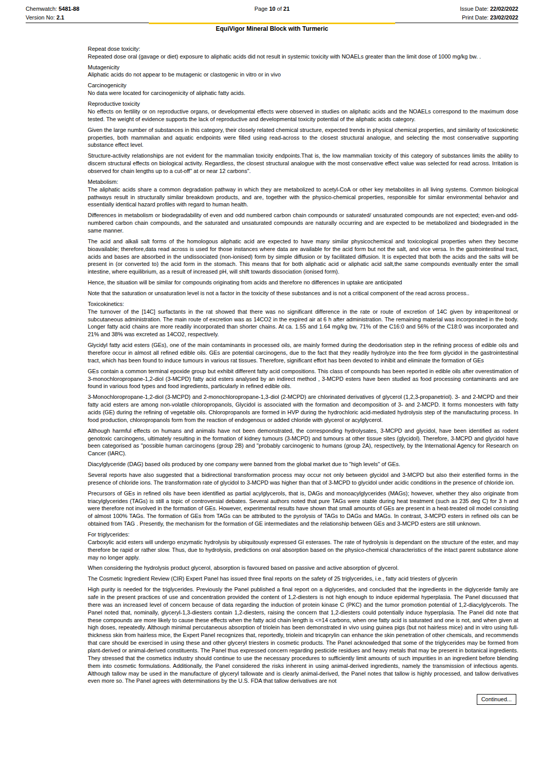Chemwatch: 5481-88
Page 10 of 21
Issue Date: 22/02/2022
Version No: 2.1
Print Date: 23/02/2022
EquiVigor Mineral Block with Turmeric
Repeat dose toxicity:
Repeated dose oral (gavage or diet) exposure to aliphatic acids did not result in systemic toxicity with NOAELs greater than the limit dose of 1000 mg/kg bw. .
Mutagenicity
Aliphatic acids do not appear to be mutagenic or clastogenic in vitro or in vivo
Carcinogenicity
No data were located for carcinogenicity of aliphatic fatty acids.
Reproductive toxicity
No effects on fertility or on reproductive organs, or developmental effects were observed in studies on aliphatic acids and the NOAELs correspond to the maximum dose tested. The weight of evidence supports the lack of reproductive and developmental toxicity potential of the aliphatic acids category.
Given the large number of substances in this category, their closely related chemical structure, expected trends in physical chemical properties, and similarity of toxicokinetic properties, both mammalian and aquatic endpoints were filled using read-across to the closest structural analogue, and selecting the most conservative supporting substance effect level.
Structure-activity relationships are not evident for the mammalian toxicity endpoints.That is, the low mammalian toxicity of this category of substances limits the ability to discern structural effects on biological activity. Regardless, the closest structural analogue with the most conservative effect value was selected for read across. Irritation is observed for chain lengths up to a cut-off" at or near 12 carbons".
Metabolism:
The aliphatic acids share a common degradation pathway in which they are metabolized to acetyl-CoA or other key metabolites in all living systems. Common biological pathways result in structurally similar breakdown products, and are, together with the physico-chemical properties, responsible for similar environmental behavior and essentially identical hazard profiles with regard to human health.
Differences in metabolism or biodegradability of even and odd numbered carbon chain compounds or saturated/ unsaturated compounds are not expected; even-and odd-numbered carbon chain compounds, and the saturated and unsaturated compounds are naturally occurring and are expected to be metabolized and biodegraded in the same manner.
The acid and alkali salt forms of the homologous aliphatic acid are expected to have many similar physicochemical and toxicological properties when they become bioavailable; therefore,data read across is used for those instances where data are available for the acid form but not the salt, and vice versa. In the gastrointestinal tract, acids and bases are absorbed in the undissociated (non-ionised) form by simple diffusion or by facilitated diffusion. It is expected that both the acids and the salts will be present in (or converted to) the acid form in the stomach. This means that for both aliphatic acid or aliphatic acid salt,the same compounds eventually enter the small intestine, where equilibrium, as a result of increased pH, will shift towards dissociation (ionised form).
Hence, the situation will be similar for compounds originating from acids and therefore no differences in uptake are anticipated
Note that the saturation or unsaturation level is not a factor in the toxicity of these substances and is not a critical component of the read across process..
Toxicokinetics:
The turnover of the [14C] surfactants in the rat showed that there was no significant difference in the rate or route of excretion of 14C given by intraperitoneal or subcutaneous administration. The main route of excretion was as 14CO2 in the expired air at 6 h after administration. The remaining material was incorporated in the body. Longer fatty acid chains are more readily incorporated than shorter chains. At ca. 1.55 and 1.64 mg/kg bw, 71% of the C16:0 and 56% of the C18:0 was incorporated and 21% and 38% was excreted as 14CO2, respectively.
Glycidyl fatty acid esters (GEs), one of the main contaminants in processed oils, are mainly formed during the deodorisation step in the refining process of edible oils and therefore occur in almost all refined edible oils. GEs are potential carcinogens, due to the fact that they readily hydrolyze into the free form glycidol in the gastrointestinal tract, which has been found to induce tumours in various rat tissues. Therefore, significant effort has been devoted to inhibit and eliminate the formation of GEs
GEs contain a common terminal epoxide group but exhibit different fatty acid compositions. This class of compounds has been reported in edible oils after overestimation of 3-monochloropropane-1,2-diol (3-MCPD) fatty acid esters analysed by an indirect method , 3-MCPD esters have been studied as food processing contaminants and are found in various food types and food ingredients, particularly in refined edible oils.
3-Monochloropropane-1,2-diol (3-MCPD) and 2-monochloropropane-1,3-diol (2-MCPD) are chlorinated derivatives of glycerol (1,2,3-propanetriol). 3- and 2-MCPD and their fatty acid esters are among non-volatile chloropropanols, Glycidol is associated with the formation and decomposition of 3- and 2-MCPD. It forms monoesters with fatty acids (GE) during the refining of vegetable oils. Chloropropanols are formed in HVP during the hydrochloric acid-mediated hydrolysis step of the manufacturing process. In food production, chloropropanols form from the reaction of endogenous or added chloride with glycerol or acylglycerol.
Although harmful effects on humans and animals have not been demonstrated, the corresponding hydrolysates, 3-MCPD and glycidol, have been identified as rodent genotoxic carcinogens, ultimately resulting in the formation of kidney tumours (3-MCPD) and tumours at other tissue sites (glycidol). Therefore, 3-MCPD and glycidol have been categorised as "possible human carcinogens (group 2B) and "probably carcinogenic to humans (group 2A), respectively, by the International Agency for Research on Cancer (IARC).
Diacylglyceride (DAG) based oils produced by one company were banned from the global market due to "high levels" of GEs.
Several reports have also suggested that a bidirectional transformation process may occur not only between glycidol and 3-MCPD but also their esterified forms in the presence of chloride ions. The transformation rate of glycidol to 3-MCPD was higher than that of 3-MCPD to glycidol under acidic conditions in the presence of chloride ion.
Precursors of GEs in refined oils have been identified as partial acylglycerols, that is, DAGs and monoacylglycerides (MAGs); however, whether they also originate from triacylglycerides (TAGs) is still a topic of controversial debates. Several authors noted that pure TAGs were stable during heat treatment (such as 235 deg C) for 3 h and were therefore not involved in the formation of GEs. However, experimental results have shown that small amounts of GEs are present in a heat-treated oil model consisting of almost 100% TAGs. The formation of GEs from TAGs can be attributed to the pyrolysis of TAGs to DAGs and MAGs. In contrast, 3-MCPD esters in refined oils can be obtained from TAG . Presently, the mechanism for the formation of GE intermediates and the relationship between GEs and 3-MCPD esters are still unknown.
For triglycerides:
Carboxylic acid esters will undergo enzymatic hydrolysis by ubiquitously expressed GI esterases. The rate of hydrolysis is dependant on the structure of the ester, and may therefore be rapid or rather slow. Thus, due to hydrolysis, predictions on oral absorption based on the physico-chemical characteristics of the intact parent substance alone may no longer apply.
When considering the hydrolysis product glycerol, absorption is favoured based on passive and active absorption of glycerol.
The Cosmetic Ingredient Review (CIR) Expert Panel has issued three final reports on the safety of 25 triglycerides, i.e., fatty acid triesters of glycerin
High purity is needed for the triglycerides. Previously the Panel published a final report on a diglycerides, and concluded that the ingredients in the diglyceride family are safe in the present practices of use and concentration provided the content of 1,2-diesters is not high enough to induce epidermal hyperplasia. The Panel discussed that there was an increased level of concern because of data regarding the induction of protein kinase C (PKC) and the tumor promotion potential of 1,2-diacylglycerols. The Panel noted that, nominally, glyceryl-1,3-diesters contain 1,2-diesters, raising the concern that 1,2-diesters could potentially induce hyperplasia. The Panel did note that these compounds are more likely to cause these effects when the fatty acid chain length is <=14 carbons, when one fatty acid is saturated and one is not, and when given at high doses, repeatedly. Although minimal percutaneous absorption of triolein has been demonstrated in vivo using guinea pigs (but not hairless mice) and in vitro using full-thickness skin from hairless mice, the Expert Panel recognizes that, reportedly, triolein and tricaprylin can enhance the skin penetration of other chemicals, and recommends that care should be exercised in using these and other glyceryl triesters in cosmetic products. The Panel acknowledged that some of the triglycerides may be formed from plant-derived or animal-derived constituents. The Panel thus expressed concern regarding pesticide residues and heavy metals that may be present in botanical ingredients. They stressed that the cosmetics industry should continue to use the necessary procedures to sufficiently limit amounts of such impurities in an ingredient before blending them into cosmetic formulations. Additionally, the Panel considered the risks inherent in using animal-derived ingredients, namely the transmission of infectious agents. Although tallow may be used in the manufacture of glyceryl tallowate and is clearly animal-derived, the Panel notes that tallow is highly processed, and tallow derivatives even more so. The Panel agrees with determinations by the U.S. FDA that tallow derivatives are not
Continued...